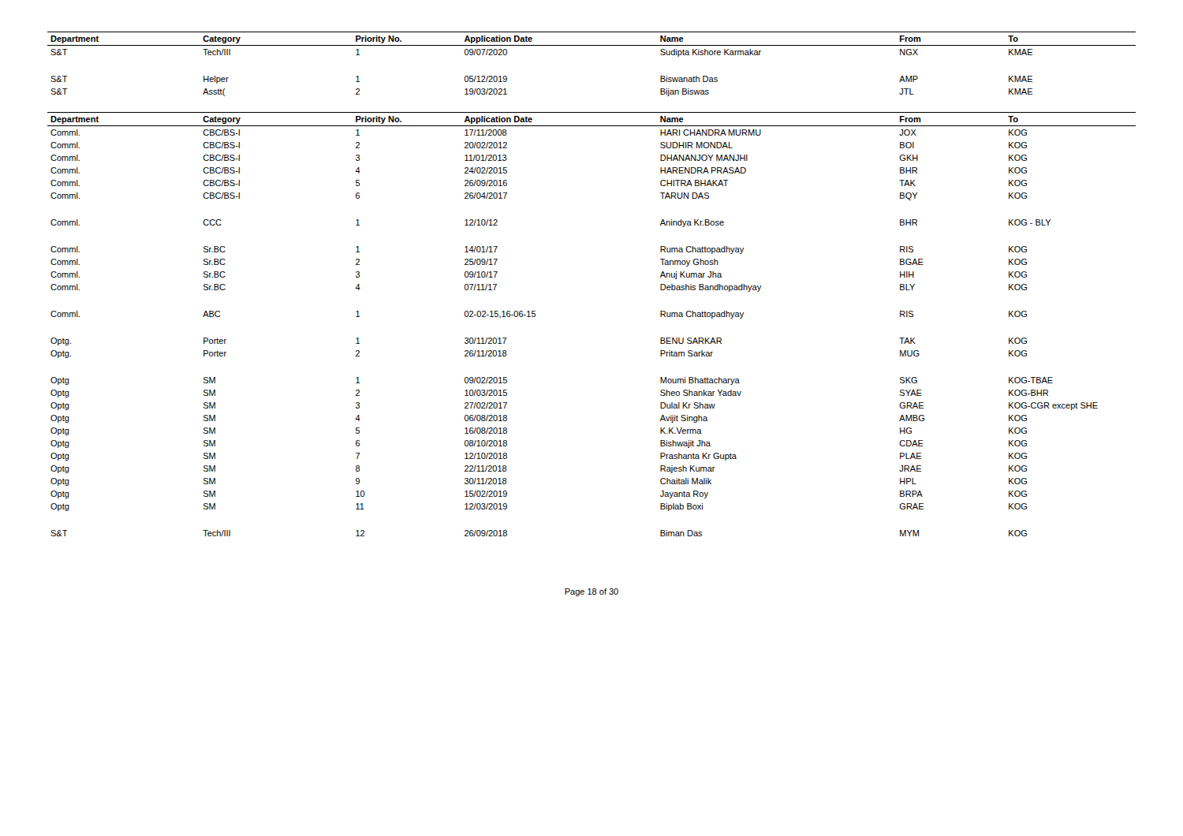| Department | Category | Priority No. | Application Date | Name | From | To |
| --- | --- | --- | --- | --- | --- | --- |
| S&T | Tech/III | 1 | 09/07/2020 | Sudipta Kishore Karmakar | NGX | KMAE |
| S&T | Helper | 1 | 05/12/2019 | Biswanath Das | AMP | KMAE |
| S&T | Asstt( | 2 | 19/03/2021 | Bijan Biswas | JTL | KMAE |
| Department | Category | Priority No. | Application Date | Name | From | To |
| Comml. | CBC/BS-I | 1 | 17/11/2008 | HARI CHANDRA MURMU | JOX | KOG |
| Comml. | CBC/BS-I | 2 | 20/02/2012 | SUDHIR MONDAL | BOI | KOG |
| Comml. | CBC/BS-I | 3 | 11/01/2013 | DHANANJOY MANJHI | GKH | KOG |
| Comml. | CBC/BS-I | 4 | 24/02/2015 | HARENDRA PRASAD | BHR | KOG |
| Comml. | CBC/BS-I | 5 | 26/09/2016 | CHITRA BHAKAT | TAK | KOG |
| Comml. | CBC/BS-I | 6 | 26/04/2017 | TARUN DAS | BQY | KOG |
| Comml. | CCC | 1 | 12/10/12 | Anindya Kr.Bose | BHR | KOG - BLY |
| Comml. | Sr.BC | 1 | 14/01/17 | Ruma Chattopadhyay | RIS | KOG |
| Comml. | Sr.BC | 2 | 25/09/17 | Tanmoy Ghosh | BGAE | KOG |
| Comml. | Sr.BC | 3 | 09/10/17 | Anuj Kumar Jha | HIH | KOG |
| Comml. | Sr.BC | 4 | 07/11/17 | Debashis Bandhopadhyay | BLY | KOG |
| Comml. | ABC | 1 | 02-02-15,16-06-15 | Ruma Chattopadhyay | RIS | KOG |
| Optg. | Porter | 1 | 30/11/2017 | BENU SARKAR | TAK | KOG |
| Optg. | Porter | 2 | 26/11/2018 | Pritam Sarkar | MUG | KOG |
| Optg | SM | 1 | 09/02/2015 | Moumi Bhattacharya | SKG | KOG-TBAE |
| Optg | SM | 2 | 10/03/2015 | Sheo Shankar Yadav | SYAE | KOG-BHR |
| Optg | SM | 3 | 27/02/2017 | Dulal Kr Shaw | GRAE | KOG-CGR except SHE |
| Optg | SM | 4 | 06/08/2018 | Avijit Singha | AMBG | KOG |
| Optg | SM | 5 | 16/08/2018 | K.K.Verma | HG | KOG |
| Optg | SM | 6 | 08/10/2018 | Bishwajit Jha | CDAE | KOG |
| Optg | SM | 7 | 12/10/2018 | Prashanta Kr Gupta | PLAE | KOG |
| Optg | SM | 8 | 22/11/2018 | Rajesh Kumar | JRAE | KOG |
| Optg | SM | 9 | 30/11/2018 | Chaitali Malik | HPL | KOG |
| Optg | SM | 10 | 15/02/2019 | Jayanta Roy | BRPA | KOG |
| Optg | SM | 11 | 12/03/2019 | Biplab Boxi | GRAE | KOG |
| S&T | Tech/III | 12 | 26/09/2018 | Biman Das | MYM | KOG |
Page 18 of 30